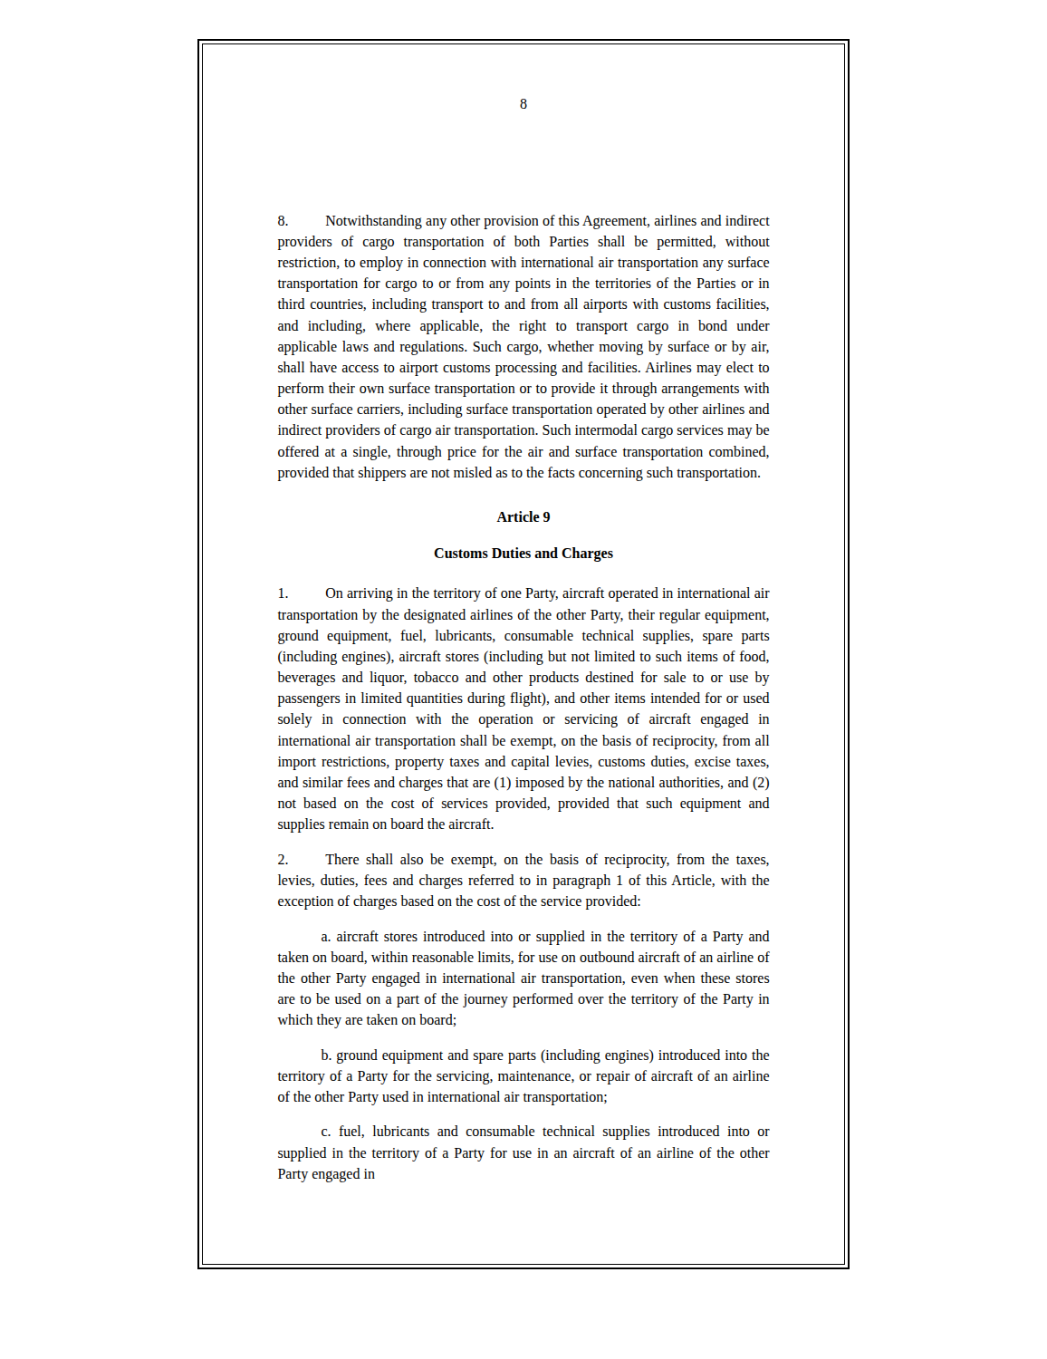8
8. Notwithstanding any other provision of this Agreement, airlines and indirect providers of cargo transportation of both Parties shall be permitted, without restriction, to employ in connection with international air transportation any surface transportation for cargo to or from any points in the territories of the Parties or in third countries, including transport to and from all airports with customs facilities, and including, where applicable, the right to transport cargo in bond under applicable laws and regulations. Such cargo, whether moving by surface or by air, shall have access to airport customs processing and facilities. Airlines may elect to perform their own surface transportation or to provide it through arrangements with other surface carriers, including surface transportation operated by other airlines and indirect providers of cargo air transportation. Such intermodal cargo services may be offered at a single, through price for the air and surface transportation combined, provided that shippers are not misled as to the facts concerning such transportation.
Article 9
Customs Duties and Charges
1. On arriving in the territory of one Party, aircraft operated in international air transportation by the designated airlines of the other Party, their regular equipment, ground equipment, fuel, lubricants, consumable technical supplies, spare parts (including engines), aircraft stores (including but not limited to such items of food, beverages and liquor, tobacco and other products destined for sale to or use by passengers in limited quantities during flight), and other items intended for or used solely in connection with the operation or servicing of aircraft engaged in international air transportation shall be exempt, on the basis of reciprocity, from all import restrictions, property taxes and capital levies, customs duties, excise taxes, and similar fees and charges that are (1) imposed by the national authorities, and (2) not based on the cost of services provided, provided that such equipment and supplies remain on board the aircraft.
2. There shall also be exempt, on the basis of reciprocity, from the taxes, levies, duties, fees and charges referred to in paragraph 1 of this Article, with the exception of charges based on the cost of the service provided:
a. aircraft stores introduced into or supplied in the territory of a Party and taken on board, within reasonable limits, for use on outbound aircraft of an airline of the other Party engaged in international air transportation, even when these stores are to be used on a part of the journey performed over the territory of the Party in which they are taken on board;
b. ground equipment and spare parts (including engines) introduced into the territory of a Party for the servicing, maintenance, or repair of aircraft of an airline of the other Party used in international air transportation;
c. fuel, lubricants and consumable technical supplies introduced into or supplied in the territory of a Party for use in an aircraft of an airline of the other Party engaged in